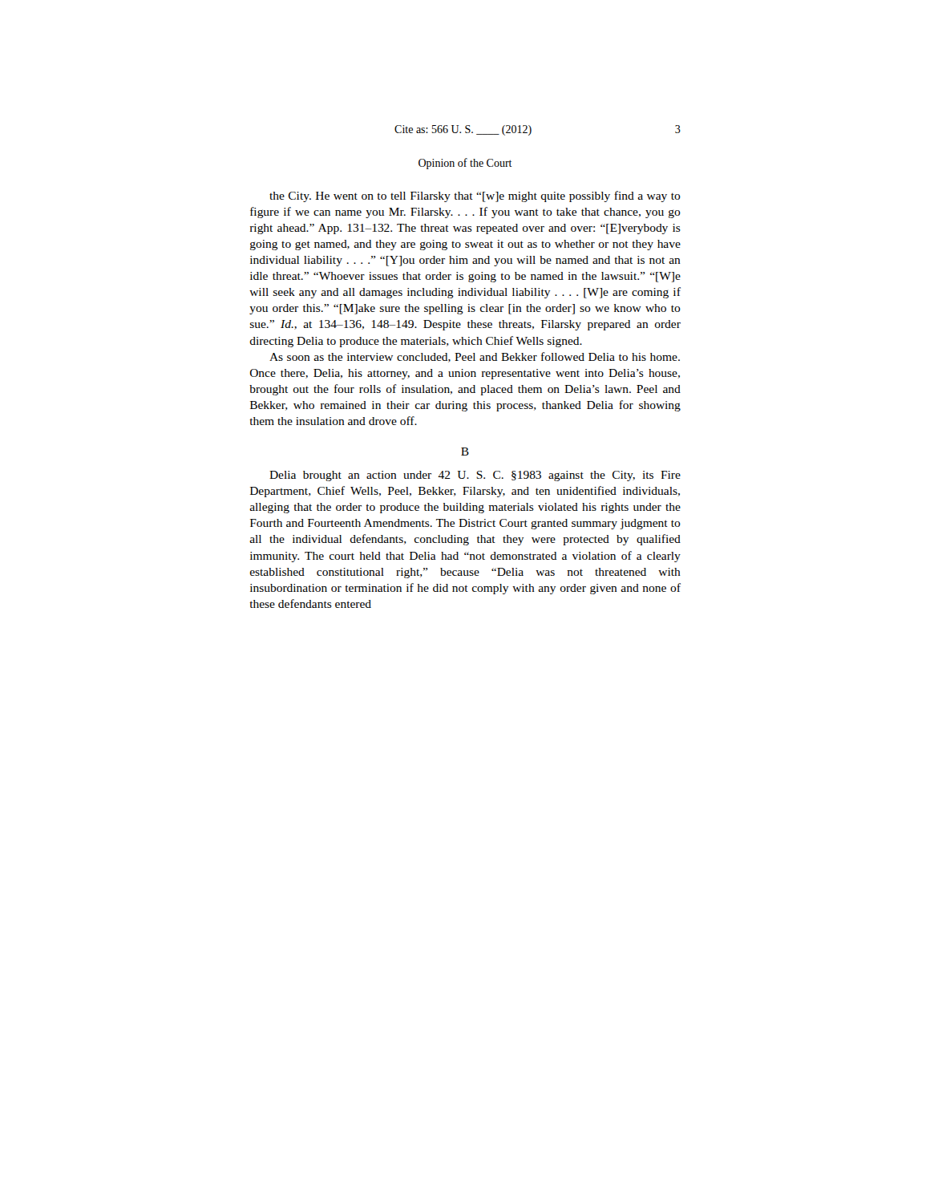Cite as: 566 U. S. ____ (2012)
3
Opinion of the Court
the City. He went on to tell Filarsky that “[w]e might quite possibly find a way to figure if we can name you Mr. Filarsky. . . . If you want to take that chance, you go right ahead.” App. 131–132. The threat was repeated over and over: “[E]verybody is going to get named, and they are going to sweat it out as to whether or not they have individual liability . . . .” “[Y]ou order him and you will be named and that is not an idle threat.” “Whoever issues that order is going to be named in the lawsuit.” “[W]e will seek any and all damages including individual liability . . . . [W]e are coming if you order this.” “[M]ake sure the spelling is clear [in the order] so we know who to sue.” Id., at 134–136, 148–149. Despite these threats, Filarsky prepared an order directing Delia to produce the materials, which Chief Wells signed.
As soon as the interview concluded, Peel and Bekker followed Delia to his home. Once there, Delia, his attorney, and a union representative went into Delia’s house, brought out the four rolls of insulation, and placed them on Delia’s lawn. Peel and Bekker, who remained in their car during this process, thanked Delia for showing them the insulation and drove off.
B
Delia brought an action under 42 U. S. C. §1983 against the City, its Fire Department, Chief Wells, Peel, Bekker, Filarsky, and ten unidentified individuals, alleging that the order to produce the building materials violated his rights under the Fourth and Fourteenth Amendments. The District Court granted summary judgment to all the individual defendants, concluding that they were protected by qualified immunity. The court held that Delia had “not demonstrated a violation of a clearly established constitutional right,” because “Delia was not threatened with insubordination or termination if he did not comply with any order given and none of these defendants entered